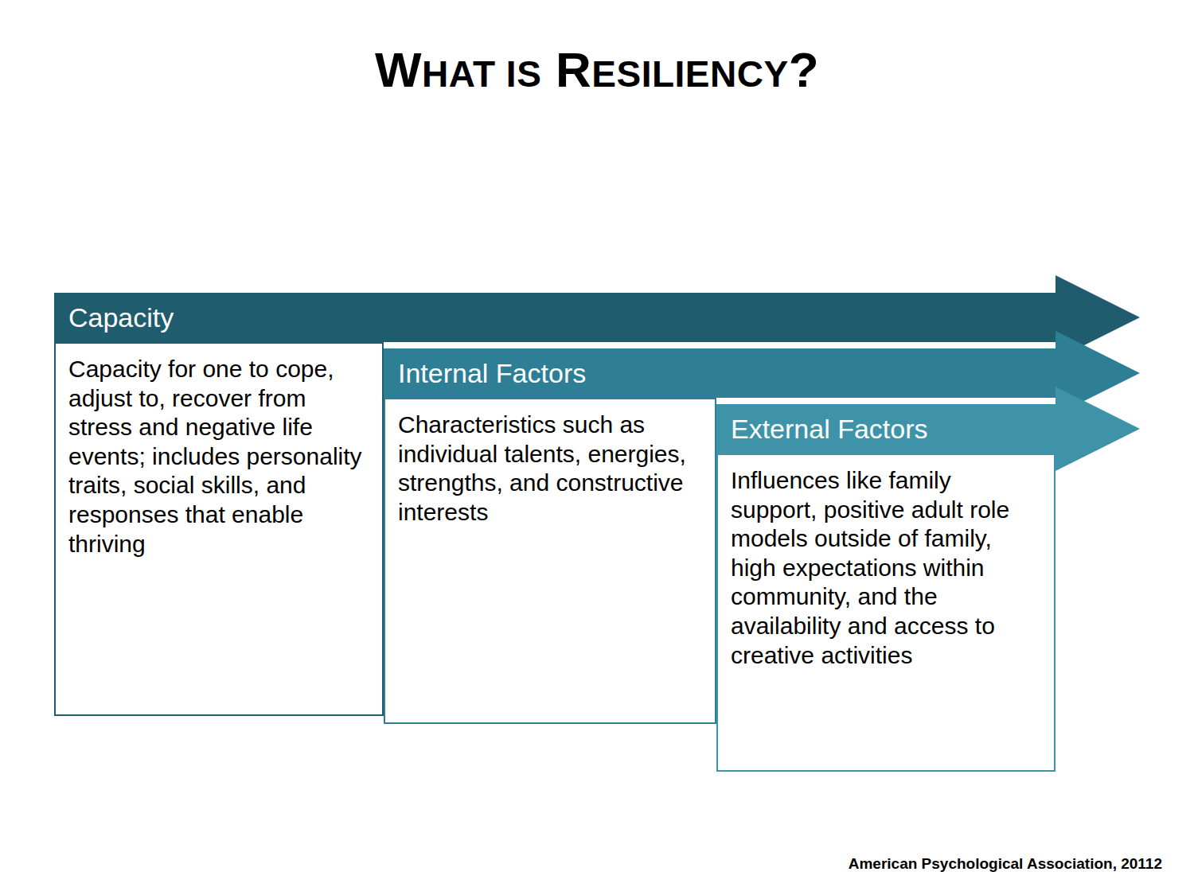WHAT IS RESILIENCY?
Capacity
Internal Factors
External Factors
Capacity for one to cope, adjust to, recover from stress and negative life events; includes personality traits, social skills, and responses that enable thriving
Characteristics such as individual talents, energies, strengths, and constructive interests
Influences like family support, positive adult role models outside of family, high expectations within community, and the availability and access to creative activities
American Psychological Association, 20112